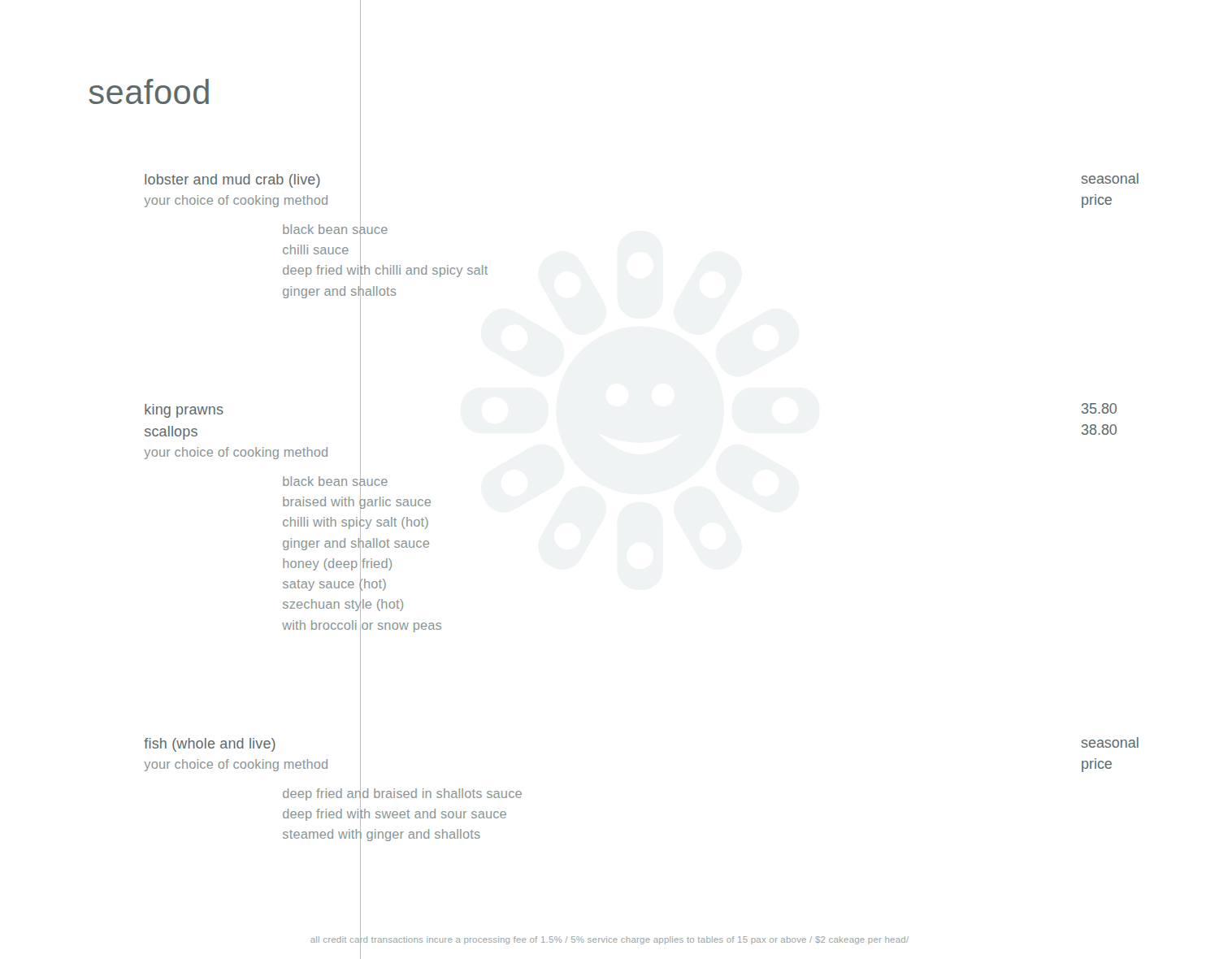seafood
lobster and mud crab (live)
your choice of cooking method
black bean sauce
chilli sauce
deep fried with chilli and spicy salt
ginger and shallots
seasonal price
king prawns
scallops
your choice of cooking method
black bean sauce
braised with garlic sauce
chilli with spicy salt (hot)
ginger and shallot sauce
honey (deep fried)
satay sauce (hot)
szechuan style (hot)
with broccoli or snow peas
35.80
38.80
fish (whole and live)
your choice of cooking method
deep fried and braised in shallots sauce
deep fried with sweet and sour sauce
steamed with ginger and shallots
seasonal price
all credit card transactions incure a processing fee of 1.5% / 5% service charge applies to tables of 15 pax or above / $2 cakeage per head/